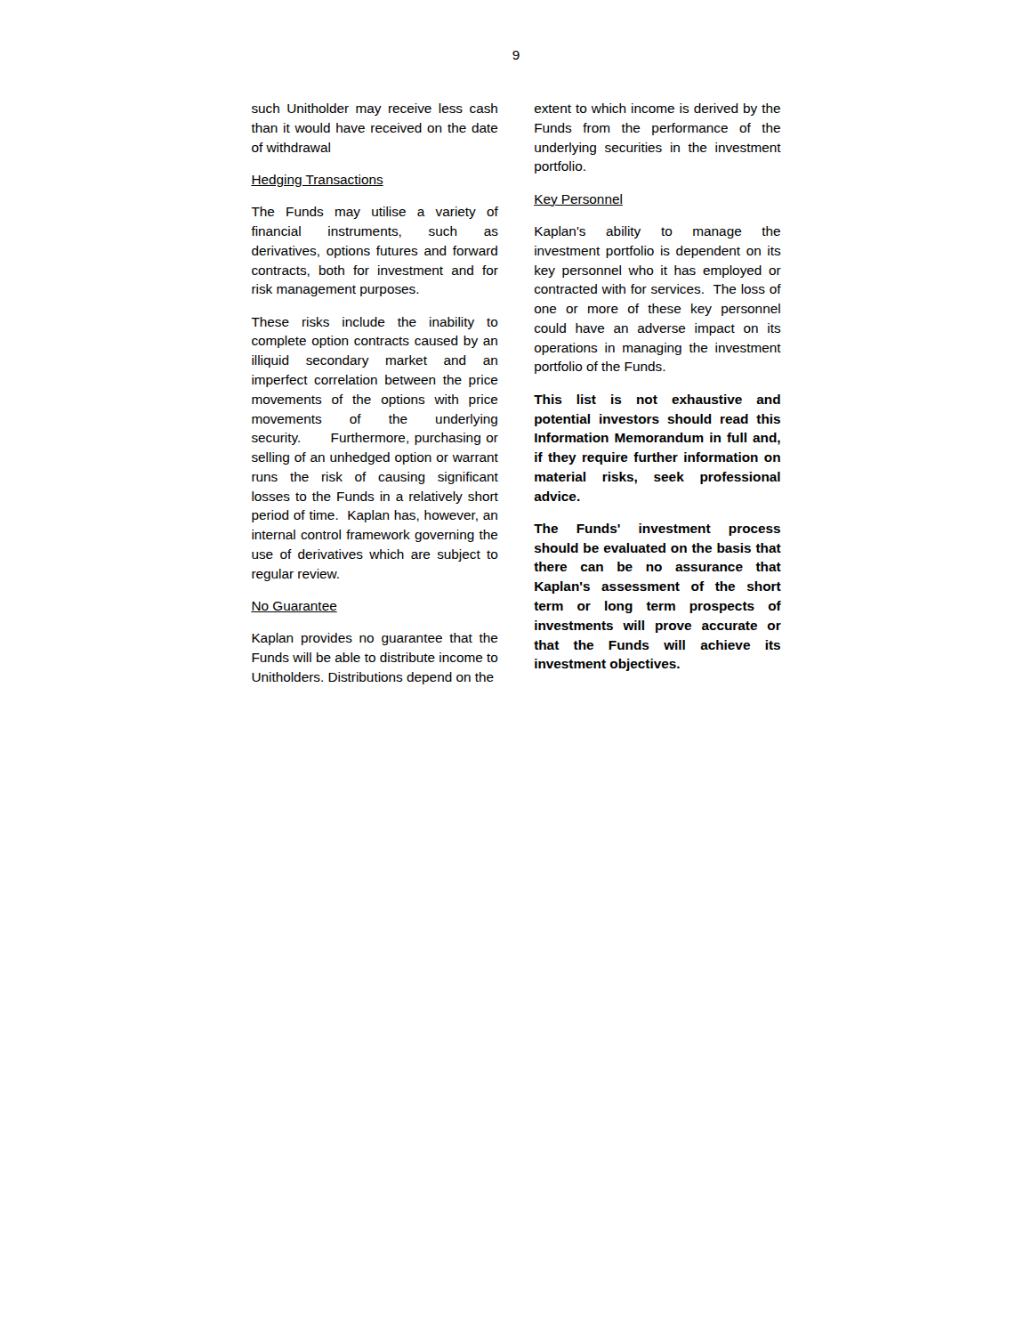9
such Unitholder may receive less cash than it would have received on the date of withdrawal
Hedging Transactions
The Funds may utilise a variety of financial instruments, such as derivatives, options futures and forward contracts, both for investment and for risk management purposes.
These risks include the inability to complete option contracts caused by an illiquid secondary market and an imperfect correlation between the price movements of the options with price movements of the underlying security. Furthermore, purchasing or selling of an unhedged option or warrant runs the risk of causing significant losses to the Funds in a relatively short period of time. Kaplan has, however, an internal control framework governing the use of derivatives which are subject to regular review.
No Guarantee
Kaplan provides no guarantee that the Funds will be able to distribute income to Unitholders. Distributions depend on the
extent to which income is derived by the Funds from the performance of the underlying securities in the investment portfolio.
Key Personnel
Kaplan's ability to manage the investment portfolio is dependent on its key personnel who it has employed or contracted with for services. The loss of one or more of these key personnel could have an adverse impact on its operations in managing the investment portfolio of the Funds.
This list is not exhaustive and potential investors should read this Information Memorandum in full and, if they require further information on material risks, seek professional advice.
The Funds' investment process should be evaluated on the basis that there can be no assurance that Kaplan's assessment of the short term or long term prospects of investments will prove accurate or that the Funds will achieve its investment objectives.